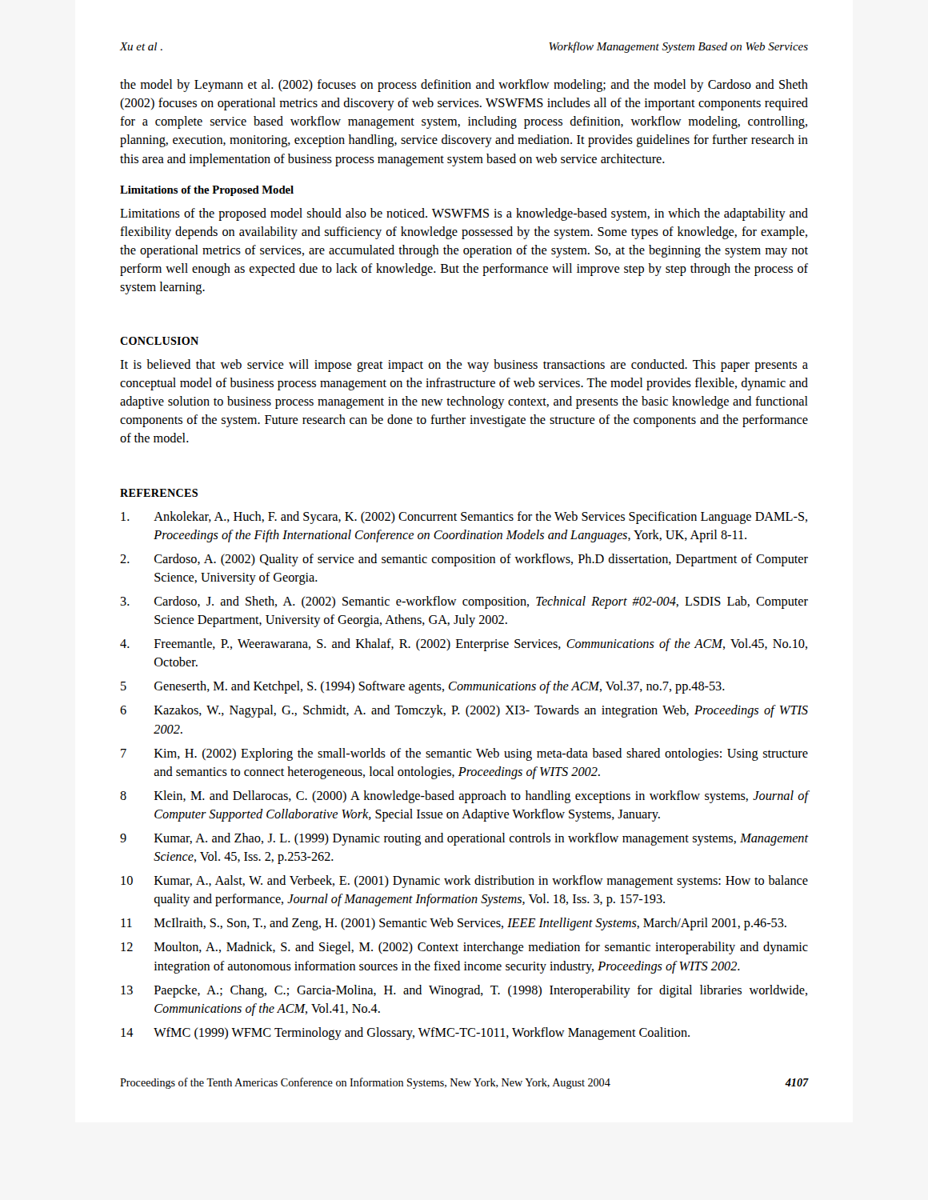Xu et al . Workflow Management System Based on Web Services
the model by Leymann et al. (2002) focuses on process definition and workflow modeling; and the model by Cardoso and Sheth (2002) focuses on operational metrics and discovery of web services. WSWFMS includes all of the important components required for a complete service based workflow management system, including process definition, workflow modeling, controlling, planning, execution, monitoring, exception handling, service discovery and mediation. It provides guidelines for further research in this area and implementation of business process management system based on web service architecture.
Limitations of the Proposed Model
Limitations of the proposed model should also be noticed. WSWFMS is a knowledge-based system, in which the adaptability and flexibility depends on availability and sufficiency of knowledge possessed by the system. Some types of knowledge, for example, the operational metrics of services, are accumulated through the operation of the system. So, at the beginning the system may not perform well enough as expected due to lack of knowledge. But the performance will improve step by step through the process of system learning.
CONCLUSION
It is believed that web service will impose great impact on the way business transactions are conducted. This paper presents a conceptual model of business process management on the infrastructure of web services. The model provides flexible, dynamic and adaptive solution to business process management in the new technology context, and presents the basic knowledge and functional components of the system. Future research can be done to further investigate the structure of the components and the performance of the model.
REFERENCES
1. Ankolekar, A., Huch, F. and Sycara, K. (2002) Concurrent Semantics for the Web Services Specification Language DAML-S, Proceedings of the Fifth International Conference on Coordination Models and Languages, York, UK, April 8-11.
2. Cardoso, A. (2002) Quality of service and semantic composition of workflows, Ph.D dissertation, Department of Computer Science, University of Georgia.
3. Cardoso, J. and Sheth, A. (2002) Semantic e-workflow composition, Technical Report #02-004, LSDIS Lab, Computer Science Department, University of Georgia, Athens, GA, July 2002.
4. Freemantle, P., Weerawarana, S. and Khalaf, R. (2002) Enterprise Services, Communications of the ACM, Vol.45, No.10, October.
5 Geneserth, M. and Ketchpel, S. (1994) Software agents, Communications of the ACM, Vol.37, no.7, pp.48-53.
6 Kazakos, W., Nagypal, G., Schmidt, A. and Tomczyk, P. (2002) XI3- Towards an integration Web, Proceedings of WTIS 2002.
7 Kim, H. (2002) Exploring the small-worlds of the semantic Web using meta-data based shared ontologies: Using structure and semantics to connect heterogeneous, local ontologies, Proceedings of WITS 2002.
8 Klein, M. and Dellarocas, C. (2000) A knowledge-based approach to handling exceptions in workflow systems, Journal of Computer Supported Collaborative Work, Special Issue on Adaptive Workflow Systems, January.
9 Kumar, A. and Zhao, J. L. (1999) Dynamic routing and operational controls in workflow management systems, Management Science, Vol. 45, Iss. 2, p.253-262.
10 Kumar, A., Aalst, W. and Verbeek, E. (2001) Dynamic work distribution in workflow management systems: How to balance quality and performance, Journal of Management Information Systems, Vol. 18, Iss. 3, p. 157-193.
11 McIlraith, S., Son, T., and Zeng, H. (2001) Semantic Web Services, IEEE Intelligent Systems, March/April 2001, p.46-53.
12 Moulton, A., Madnick, S. and Siegel, M. (2002) Context interchange mediation for semantic interoperability and dynamic integration of autonomous information sources in the fixed income security industry, Proceedings of WITS 2002.
13 Paepcke, A.; Chang, C.; Garcia-Molina, H. and Winograd, T. (1998) Interoperability for digital libraries worldwide, Communications of the ACM, Vol.41, No.4.
14 WfMC (1999) WFMC Terminology and Glossary, WfMC-TC-1011, Workflow Management Coalition.
Proceedings of the Tenth Americas Conference on Information Systems, New York, New York, August 2004 4107